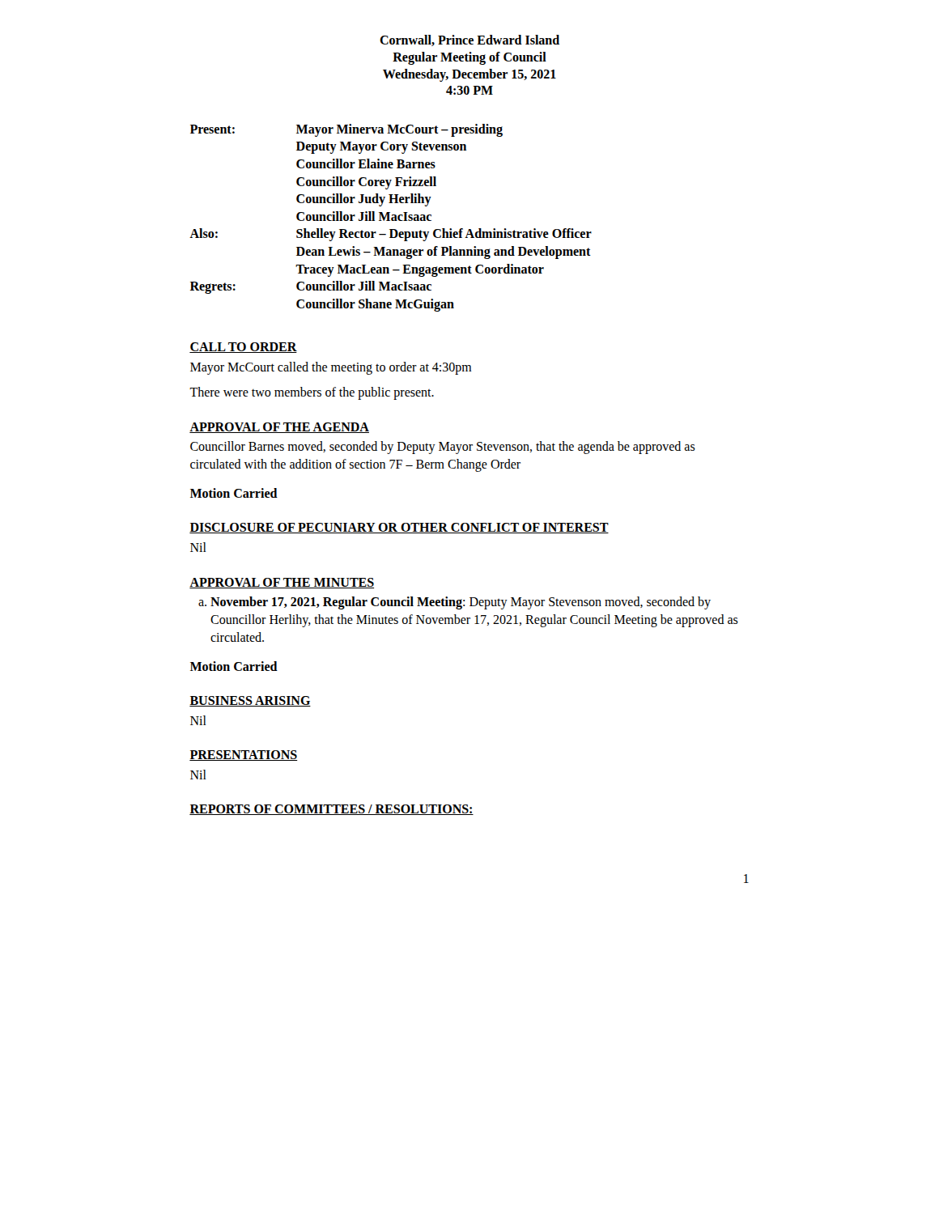Cornwall, Prince Edward Island
Regular Meeting of Council
Wednesday, December 15, 2021
4:30 PM
| Present: | Mayor Minerva McCourt – presiding Deputy Mayor Cory Stevenson Councillor Elaine Barnes Councillor Corey Frizzell Councillor Judy Herlihy Councillor Jill MacIsaac |
| Also: | Shelley Rector – Deputy Chief Administrative Officer Dean Lewis – Manager of Planning and Development Tracey MacLean – Engagement Coordinator |
| Regrets: | Councillor Jill MacIsaac Councillor Shane McGuigan |
CALL TO ORDER
Mayor McCourt called the meeting to order at 4:30pm
There were two members of the public present.
APPROVAL OF THE AGENDA
Councillor Barnes moved, seconded by Deputy Mayor Stevenson, that the agenda be approved as circulated with the addition of section 7F – Berm Change Order
Motion Carried
DISCLOSURE OF PECUNIARY OR OTHER CONFLICT OF INTEREST
Nil
APPROVAL OF THE MINUTES
November 17, 2021, Regular Council Meeting: Deputy Mayor Stevenson moved, seconded by Councillor Herlihy, that the Minutes of November 17, 2021, Regular Council Meeting be approved as circulated.
Motion Carried
BUSINESS ARISING
Nil
PRESENTATIONS
Nil
REPORTS OF COMMITTEES / RESOLUTIONS:
1